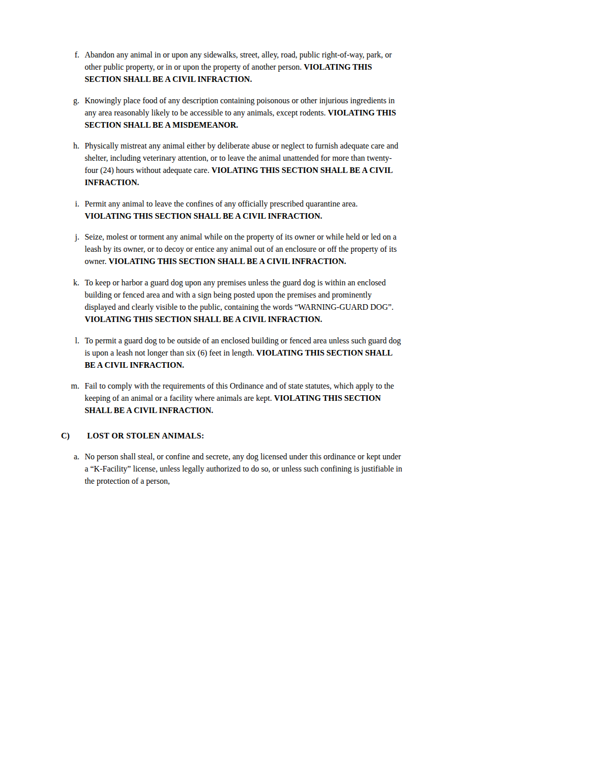Abandon any animal in or upon any sidewalks, street, alley, road, public right-of-way, park, or other public property, or in or upon the property of another person. VIOLATING THIS SECTION SHALL BE A CIVIL INFRACTION.
Knowingly place food of any description containing poisonous or other injurious ingredients in any area reasonably likely to be accessible to any animals, except rodents. VIOLATING THIS SECTION SHALL BE A MISDEMEANOR.
Physically mistreat any animal either by deliberate abuse or neglect to furnish adequate care and shelter, including veterinary attention, or to leave the animal unattended for more than twenty-four (24) hours without adequate care. VIOLATING THIS SECTION SHALL BE A CIVIL INFRACTION.
Permit any animal to leave the confines of any officially prescribed quarantine area. VIOLATING THIS SECTION SHALL BE A CIVIL INFRACTION.
Seize, molest or torment any animal while on the property of its owner or while held or led on a leash by its owner, or to decoy or entice any animal out of an enclosure or off the property of its owner. VIOLATING THIS SECTION SHALL BE A CIVIL INFRACTION.
To keep or harbor a guard dog upon any premises unless the guard dog is within an enclosed building or fenced area and with a sign being posted upon the premises and prominently displayed and clearly visible to the public, containing the words “WARNING-GUARD DOG”. VIOLATING THIS SECTION SHALL BE A CIVIL INFRACTION.
To permit a guard dog to be outside of an enclosed building or fenced area unless such guard dog is upon a leash not longer than six (6) feet in length. VIOLATING THIS SECTION SHALL BE A CIVIL INFRACTION.
Fail to comply with the requirements of this Ordinance and of state statutes, which apply to the keeping of an animal or a facility where animals are kept. VIOLATING THIS SECTION SHALL BE A CIVIL INFRACTION.
C) LOST OR STOLEN ANIMALS:
No person shall steal, or confine and secrete, any dog licensed under this ordinance or kept under a “K-Facility” license, unless legally authorized to do so, or unless such confining is justifiable in the protection of a person,